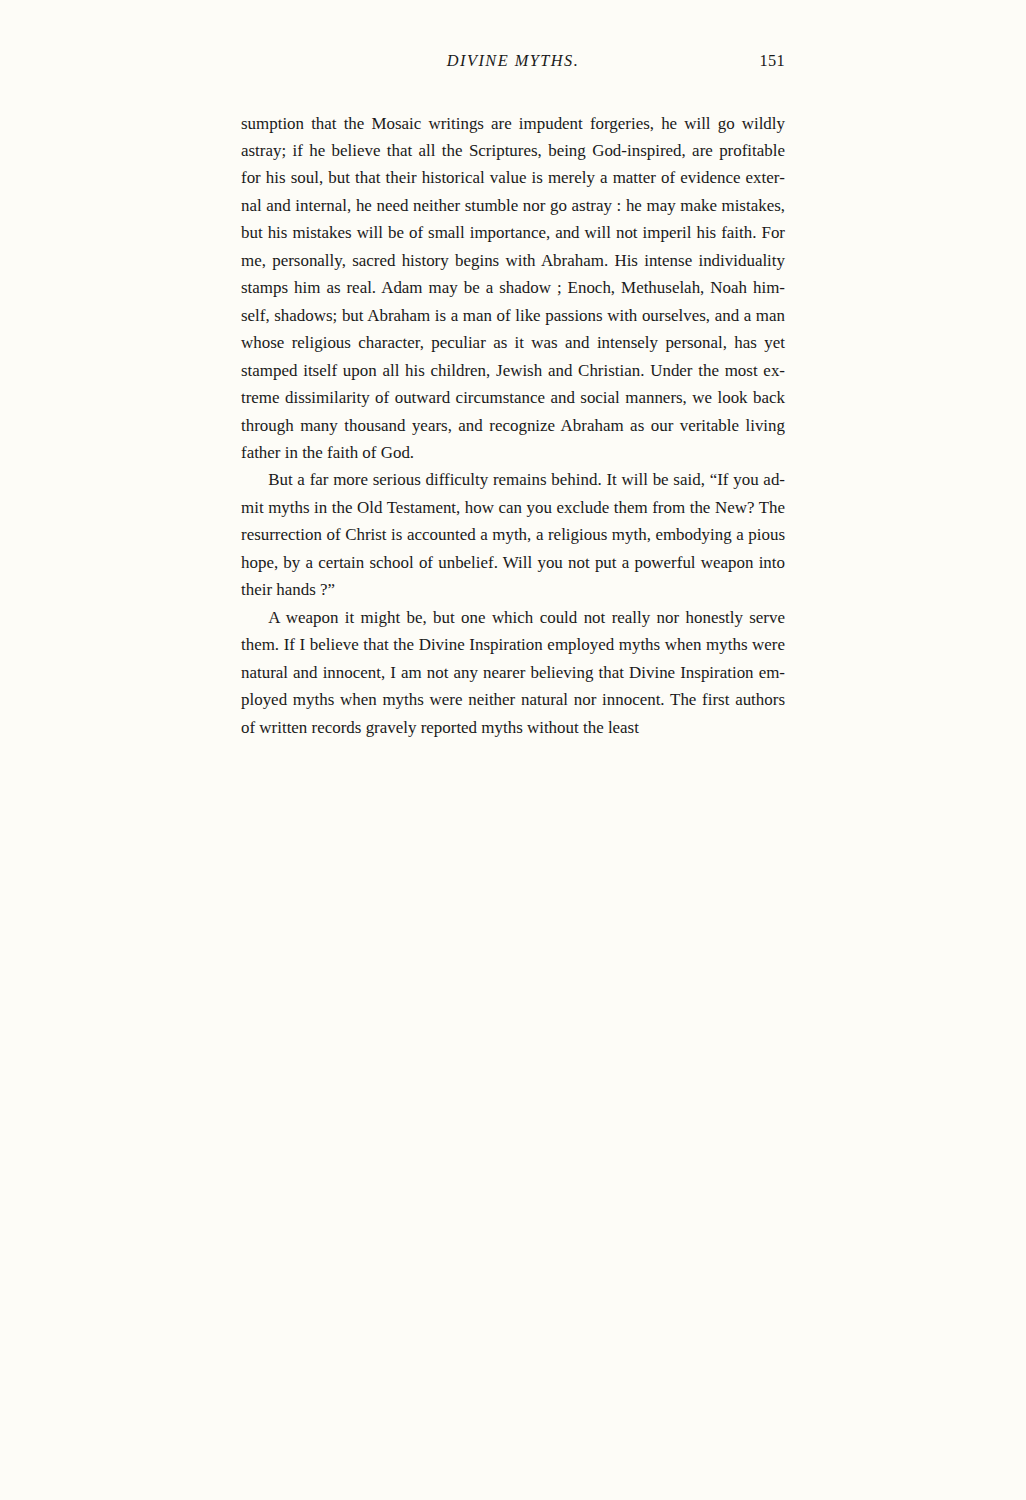DIVINE MYTHS. 151
sumption that the Mosaic writings are impudent forgeries, he will go wildly astray; if he believe that all the Scriptures, being God-inspired, are profitable for his soul, but that their historical value is merely a matter of evidence external and internal, he need neither stumble nor go astray : he may make mistakes, but his mistakes will be of small importance, and will not imperil his faith. For me, personally, sacred history begins with Abraham. His intense individuality stamps him as real. Adam may be a shadow ; Enoch, Methuselah, Noah himself, shadows; but Abraham is a man of like passions with ourselves, and a man whose religious character, peculiar as it was and intensely personal, has yet stamped itself upon all his children, Jewish and Christian. Under the most extreme dissimilarity of outward circumstance and social manners, we look back through many thousand years, and recognize Abraham as our veritable living father in the faith of God.
But a far more serious difficulty remains behind. It will be said, “If you admit myths in the Old Testament, how can you exclude them from the New? The resurrection of Christ is accounted a myth, a religious myth, embodying a pious hope, by a certain school of unbelief. Will you not put a powerful weapon into their hands ?”
A weapon it might be, but one which could not really nor honestly serve them. If I believe that the Divine Inspiration employed myths when myths were natural and innocent, I am not any nearer believing that Divine Inspiration employed myths when myths were neither natural nor innocent. The first authors of written records gravely reported myths without the least